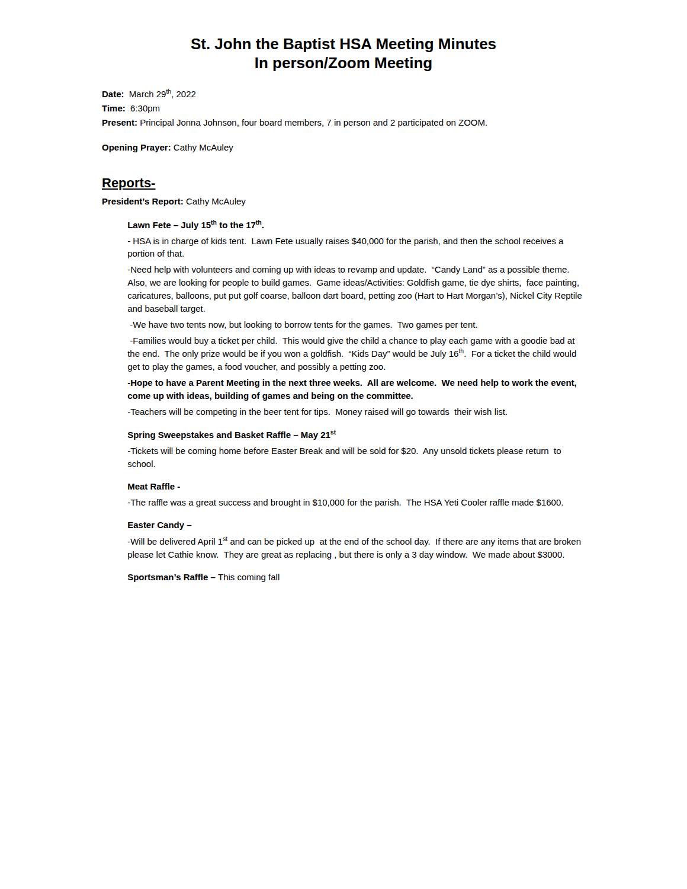St. John the Baptist HSA Meeting Minutes
In person/Zoom Meeting
Date: March 29th, 2022
Time: 6:30pm
Present: Principal Jonna Johnson, four board members, 7 in person and 2 participated on ZOOM.
Opening Prayer: Cathy McAuley
Reports-
President’s Report: Cathy McAuley
Lawn Fete – July 15th to the 17th.
- HSA is in charge of kids tent. Lawn Fete usually raises $40,000 for the parish, and then the school receives a portion of that.
-Need help with volunteers and coming up with ideas to revamp and update. “Candy Land” as a possible theme. Also, we are looking for people to build games. Game ideas/Activities: Goldfish game, tie dye shirts, face painting, caricatures, balloons, put put golf coarse, balloon dart board, petting zoo (Hart to Hart Morgan’s), Nickel City Reptile and baseball target.
-We have two tents now, but looking to borrow tents for the games. Two games per tent.
-Families would buy a ticket per child. This would give the child a chance to play each game with a goodie bad at the end. The only prize would be if you won a goldfish. “Kids Day” would be July 16th. For a ticket the child would get to play the games, a food voucher, and possibly a petting zoo.
-Hope to have a Parent Meeting in the next three weeks. All are welcome. We need help to work the event, come up with ideas, building of games and being on the committee.
-Teachers will be competing in the beer tent for tips. Money raised will go towards their wish list.
Spring Sweepstakes and Basket Raffle – May 21st
-Tickets will be coming home before Easter Break and will be sold for $20. Any unsold tickets please return to school.
Meat Raffle -
-The raffle was a great success and brought in $10,000 for the parish. The HSA Yeti Cooler raffle made $1600.
Easter Candy –
-Will be delivered April 1st and can be picked up at the end of the school day. If there are any items that are broken please let Cathie know. They are great as replacing , but there is only a 3 day window. We made about $3000.
Sportsman’s Raffle – This coming fall